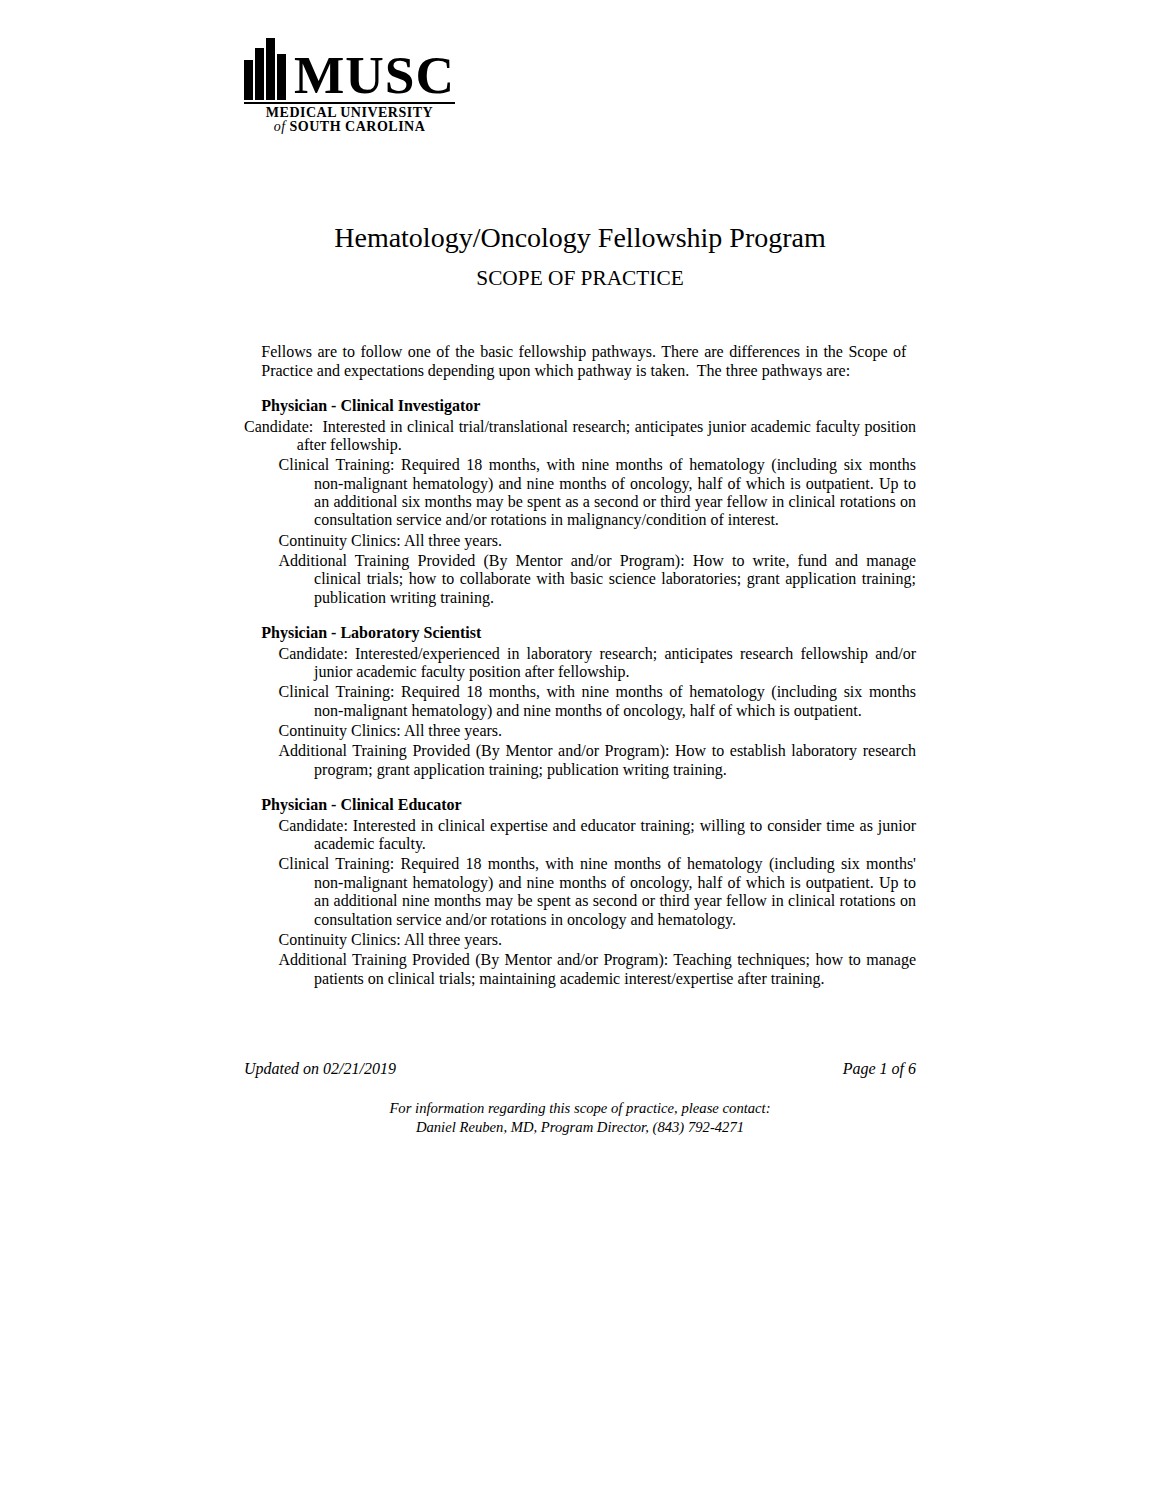MUSC
Medical University
of South Carolina
Hematology/Oncology Fellowship Program
SCOPE OF PRACTICE
Fellows are to follow one of the basic fellowship pathways. There are differences in the Scope of Practice and expectations depending upon which pathway is taken. The three pathways are:
Physician - Clinical Investigator
Candidate: Interested in clinical trial/translational research; anticipates junior academic faculty position after fellowship.
Clinical Training: Required 18 months, with nine months of hematology (including six months non-malignant hematology) and nine months of oncology, half of which is outpatient. Up to an additional six months may be spent as a second or third year fellow in clinical rotations on consultation service and/or rotations in malignancy/condition of interest.
Continuity Clinics: All three years.
Additional Training Provided (By Mentor and/or Program): How to write, fund and manage clinical trials; how to collaborate with basic science laboratories; grant application training; publication writing training.
Physician - Laboratory Scientist
Candidate: Interested/experienced in laboratory research; anticipates research fellowship and/or junior academic faculty position after fellowship.
Clinical Training: Required 18 months, with nine months of hematology (including six months non-malignant hematology) and nine months of oncology, half of which is outpatient.
Continuity Clinics: All three years.
Additional Training Provided (By Mentor and/or Program): How to establish laboratory research program; grant application training; publication writing training.
Physician - Clinical Educator
Candidate: Interested in clinical expertise and educator training; willing to consider time as junior academic faculty.
Clinical Training: Required 18 months, with nine months of hematology (including six months' non-malignant hematology) and nine months of oncology, half of which is outpatient. Up to an additional nine months may be spent as second or third year fellow in clinical rotations on consultation service and/or rotations in oncology and hematology.
Continuity Clinics: All three years.
Additional Training Provided (By Mentor and/or Program): Teaching techniques; how to manage patients on clinical trials; maintaining academic interest/expertise after training.
Updated on 02/21/2019 Page 1 of 6
For information regarding this scope of practice, please contact:
Daniel Reuben, MD, Program Director, (843) 792-4271